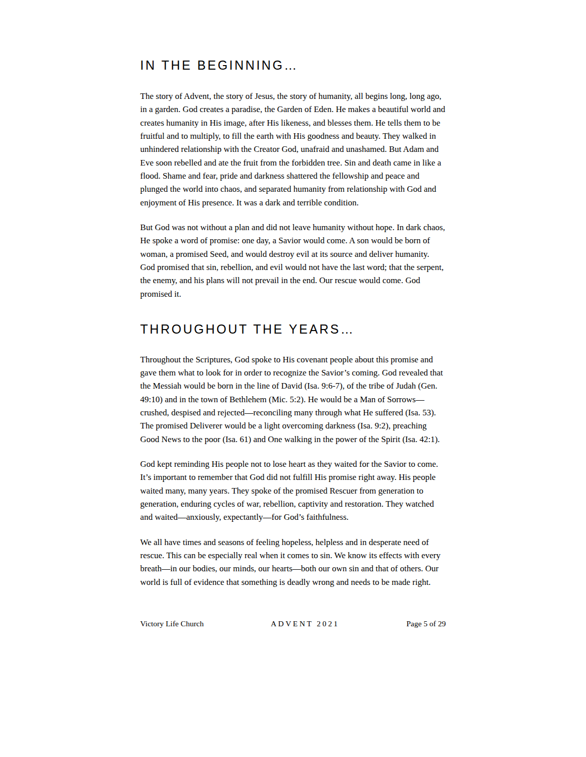In the beginning…
The story of Advent, the story of Jesus, the story of humanity, all begins long, long ago, in a garden. God creates a paradise, the Garden of Eden. He makes a beautiful world and creates humanity in His image, after His likeness, and blesses them. He tells them to be fruitful and to multiply, to fill the earth with His goodness and beauty. They walked in unhindered relationship with the Creator God, unafraid and unashamed. But Adam and Eve soon rebelled and ate the fruit from the forbidden tree. Sin and death came in like a flood. Shame and fear, pride and darkness shattered the fellowship and peace and plunged the world into chaos, and separated humanity from relationship with God and enjoyment of His presence. It was a dark and terrible condition.
But God was not without a plan and did not leave humanity without hope. In dark chaos, He spoke a word of promise: one day, a Savior would come. A son would be born of woman, a promised Seed, and would destroy evil at its source and deliver humanity. God promised that sin, rebellion, and evil would not have the last word; that the serpent, the enemy, and his plans will not prevail in the end. Our rescue would come. God promised it.
Throughout the years…
Throughout the Scriptures, God spoke to His covenant people about this promise and gave them what to look for in order to recognize the Savior’s coming. God revealed that the Messiah would be born in the line of David (Isa. 9:6-7), of the tribe of Judah (Gen. 49:10) and in the town of Bethlehem (Mic. 5:2). He would be a Man of Sorrows—crushed, despised and rejected—reconciling many through what He suffered (Isa. 53). The promised Deliverer would be a light overcoming darkness (Isa. 9:2), preaching Good News to the poor (Isa. 61) and One walking in the power of the Spirit (Isa. 42:1).
God kept reminding His people not to lose heart as they waited for the Savior to come. It’s important to remember that God did not fulfill His promise right away. His people waited many, many years. They spoke of the promised Rescuer from generation to generation, enduring cycles of war, rebellion, captivity and restoration. They watched and waited—anxiously, expectantly—for God’s faithfulness.
We all have times and seasons of feeling hopeless, helpless and in desperate need of rescue. This can be especially real when it comes to sin. We know its effects with every breath—in our bodies, our minds, our hearts—both our own sin and that of others. Our world is full of evidence that something is deadly wrong and needs to be made right.
Victory Life Church Advent 2021 Page 5 of 29